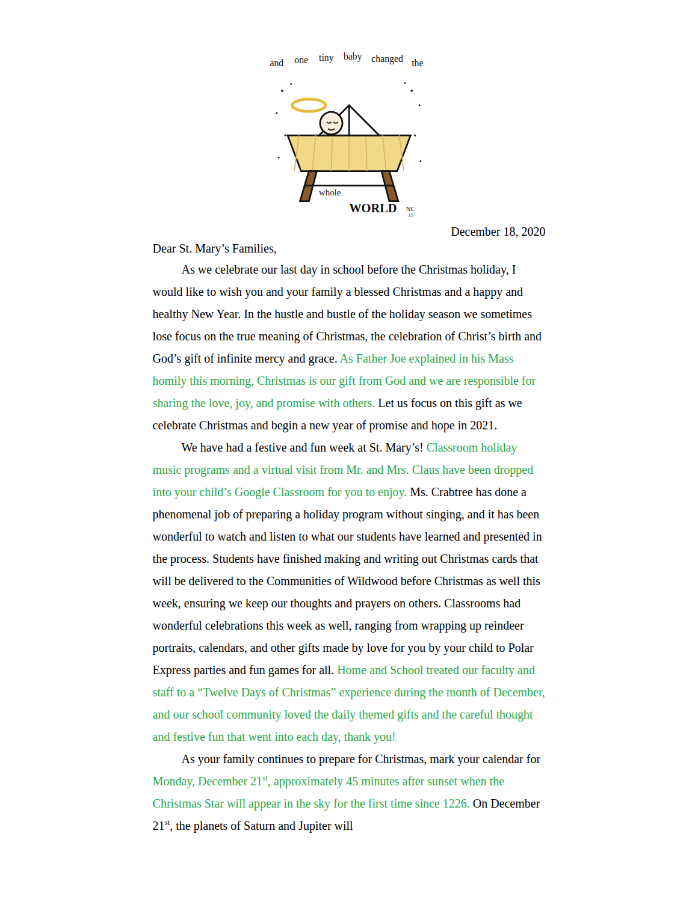and one tiny baby changed the whole WORLD NC 11
December 18, 2020
Dear St. Mary’s Families,
As we celebrate our last day in school before the Christmas holiday, I would like to wish you and your family a blessed Christmas and a happy and healthy New Year. In the hustle and bustle of the holiday season we sometimes lose focus on the true meaning of Christmas, the celebration of Christ’s birth and God’s gift of infinite mercy and grace. As Father Joe explained in his Mass homily this morning, Christmas is our gift from God and we are responsible for sharing the love, joy, and promise with others. Let us focus on this gift as we celebrate Christmas and begin a new year of promise and hope in 2021.
We have had a festive and fun week at St. Mary’s! Classroom holiday music programs and a virtual visit from Mr. and Mrs. Claus have been dropped into your child’s Google Classroom for you to enjoy. Ms. Crabtree has done a phenomenal job of preparing a holiday program without singing, and it has been wonderful to watch and listen to what our students have learned and presented in the process. Students have finished making and writing out Christmas cards that will be delivered to the Communities of Wildwood before Christmas as well this week, ensuring we keep our thoughts and prayers on others. Classrooms had wonderful celebrations this week as well, ranging from wrapping up reindeer portraits, calendars, and other gifts made by love for you by your child to Polar Express parties and fun games for all. Home and School treated our faculty and staff to a “Twelve Days of Christmas” experience during the month of December, and our school community loved the daily themed gifts and the careful thought and festive fun that went into each day, thank you!
As your family continues to prepare for Christmas, mark your calendar for Monday, December 21st, approximately 45 minutes after sunset when the Christmas Star will appear in the sky for the first time since 1226. On December 21st, the planets of Saturn and Jupiter will